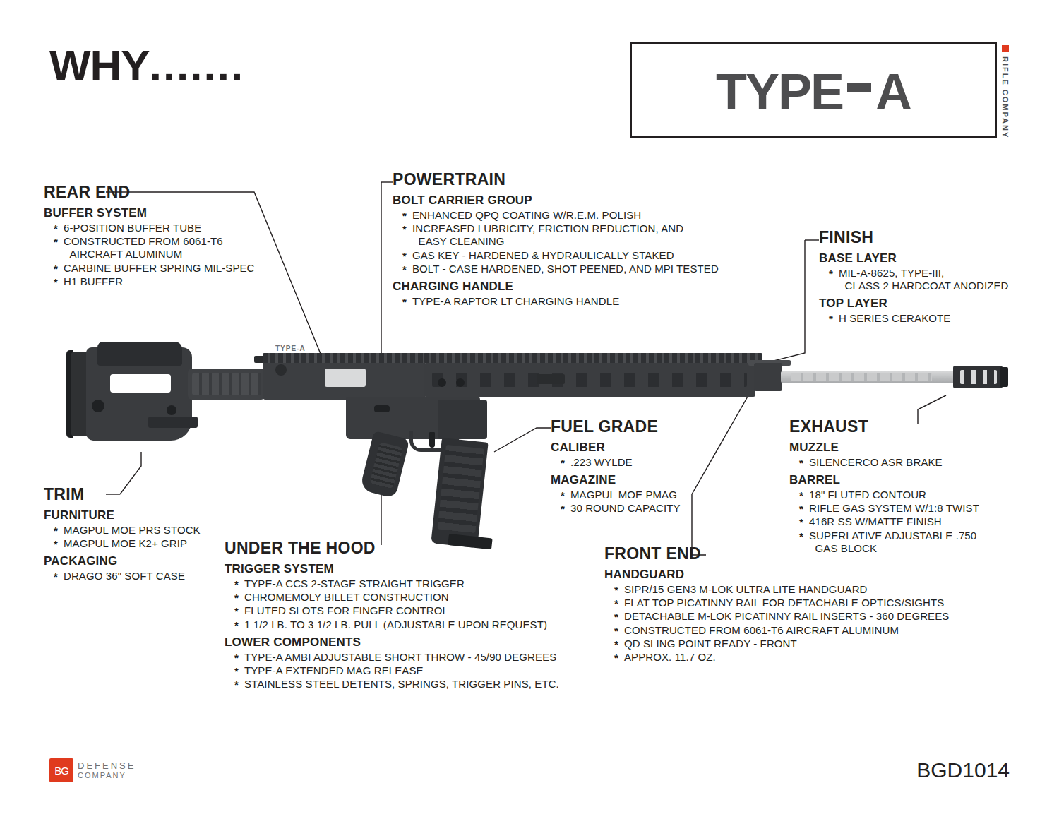WHY.......
TYPE A
RIFLE COMPANY
TYPE-A
REAR END
Buffer System
6-Position Buffer Tube
Constructed from 6061-T6 Aircraft Aluminum
Carbine Buffer Spring Mil-Spec
H1 Buffer
POWERTRAIN
Bolt Carrier Group
Enhanced QPQ Coating w/R.E.M. Polish
Increased Lubricity, Friction Reduction, and Easy Cleaning
Gas Key - Hardened & Hydraulically Staked
Bolt - Case Hardened, Shot Peened, and MPI Tested
Charging Handle
TYPE-A Raptor LT Charging Handle
FINISH
Base Layer
Mil-A-8625, TYPE-III, Class 2 Hardcoat Anodized
Top Layer
H Series Cerakote
FUEL GRADE
Caliber
.223 Wylde
Magazine
MAGPUL MOE PMAG
30 Round Capacity
EXHAUST
Muzzle
SilencerCo ASR Brake
Barrel
18" Fluted Contour
Rifle Gas System w/1:8 Twist
416R SS w/Matte Finish
Superlative Adjustable .750 Gas Block
TRIM
Furniture
MAGPUL MOE PRS Stock
MAGPUL MOE K2+ Grip
Packaging
Drago 36" Soft Case
UNDER THE HOOD
Trigger System
TYPE-A CCS 2-Stage Straight Trigger
Chromemoly Billet Construction
Fluted slots for Finger Control
1 1/2 lb. to 3 1/2 lb. pull (adjustable upon request)
Lower Components
TYPE-A Ambi Adjustable Short Throw - 45/90 Degrees
TYPE-A Extended Mag Release
Stainless Steel Detents, Springs, Trigger Pins, etc.
FRONT END
Handguard
SIPR/15 GEN3 M-LOK Ultra Lite Handguard
Flat Top Picatinny Rail for Detachable Optics/Sights
Detachable M-LOK Picatinny Rail Inserts - 360 Degrees
Constructed from 6061-T6 Aircraft Aluminum
QD Sling Point Ready - Front
Approx. 11.7 oz.
DEFENSE COMPANY
BGD1014